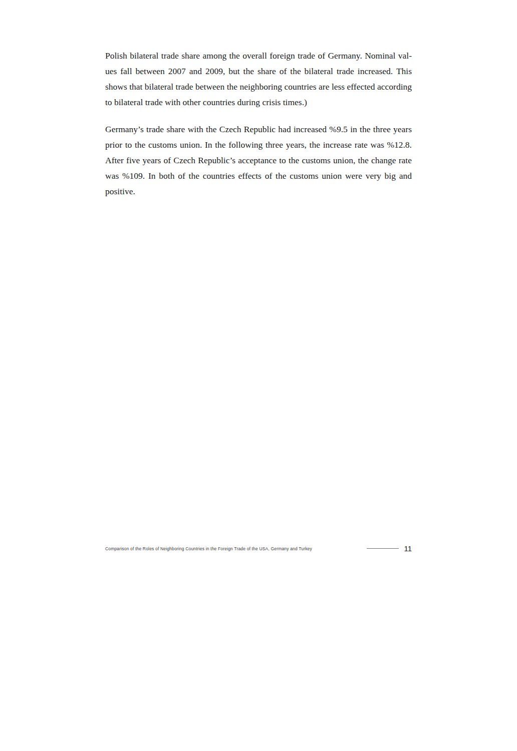Polish bilateral trade share among the overall foreign trade of Germany. Nominal values fall between 2007 and 2009, but the share of the bilateral trade increased. This shows that bilateral trade between the neighboring countries are less effected according to bilateral trade with other countries during crisis times.)
Germany’s trade share with the Czech Republic had increased %9.5 in the three years prior to the customs union. In the following three years, the increase rate was %12.8. After five years of Czech Republic’s acceptance to the customs union, the change rate was %109. In both of the countries effects of the customs union were very big and positive.
Comparison of the Roles of Neighboring Countries in the Foreign Trade of the USA, Germany and Turkey 11